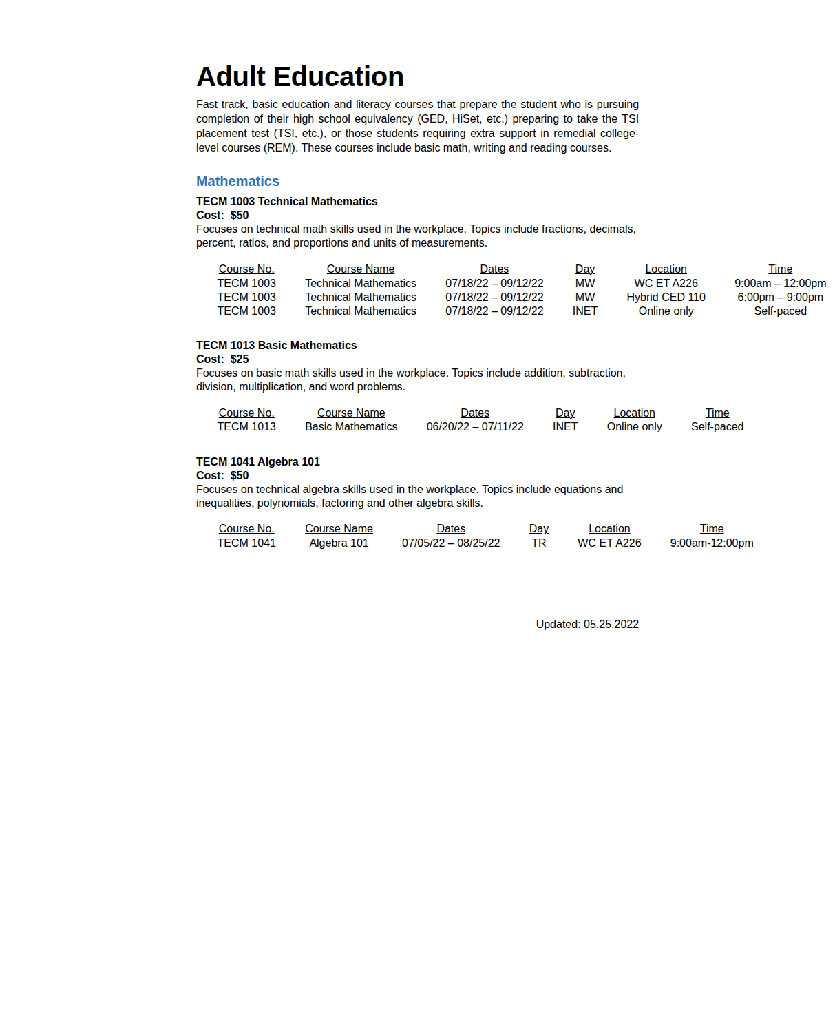Adult Education
Fast track, basic education and literacy courses that prepare the student who is pursuing completion of their high school equivalency (GED, HiSet, etc.) preparing to take the TSI placement test (TSI, etc.), or those students requiring extra support in remedial college-level courses (REM). These courses include basic math, writing and reading courses.
Mathematics
TECM 1003 Technical Mathematics
Cost: $50
Focuses on technical math skills used in the workplace. Topics include fractions, decimals, percent, ratios, and proportions and units of measurements.
| Course No. | Course Name | Dates | Day | Location | Time |
| --- | --- | --- | --- | --- | --- |
| TECM 1003 | Technical Mathematics | 07/18/22 – 09/12/22 | MW | WC ET A226 | 9:00am – 12:00pm |
| TECM 1003 | Technical Mathematics | 07/18/22 – 09/12/22 | MW | Hybrid CED 110 | 6:00pm – 9:00pm |
| TECM 1003 | Technical Mathematics | 07/18/22 – 09/12/22 | INET | Online only | Self-paced |
TECM 1013 Basic Mathematics
Cost: $25
Focuses on basic math skills used in the workplace. Topics include addition, subtraction, division, multiplication, and word problems.
| Course No. | Course Name | Dates | Day | Location | Time |
| --- | --- | --- | --- | --- | --- |
| TECM 1013 | Basic Mathematics | 06/20/22 – 07/11/22 | INET | Online only | Self-paced |
TECM 1041 Algebra 101
Cost: $50
Focuses on technical algebra skills used in the workplace. Topics include equations and inequalities, polynomials, factoring and other algebra skills.
| Course No. | Course Name | Dates | Day | Location | Time |
| --- | --- | --- | --- | --- | --- |
| TECM 1041 | Algebra 101 | 07/05/22 – 08/25/22 | TR | WC ET A226 | 9:00am-12:00pm |
Updated: 05.25.2022